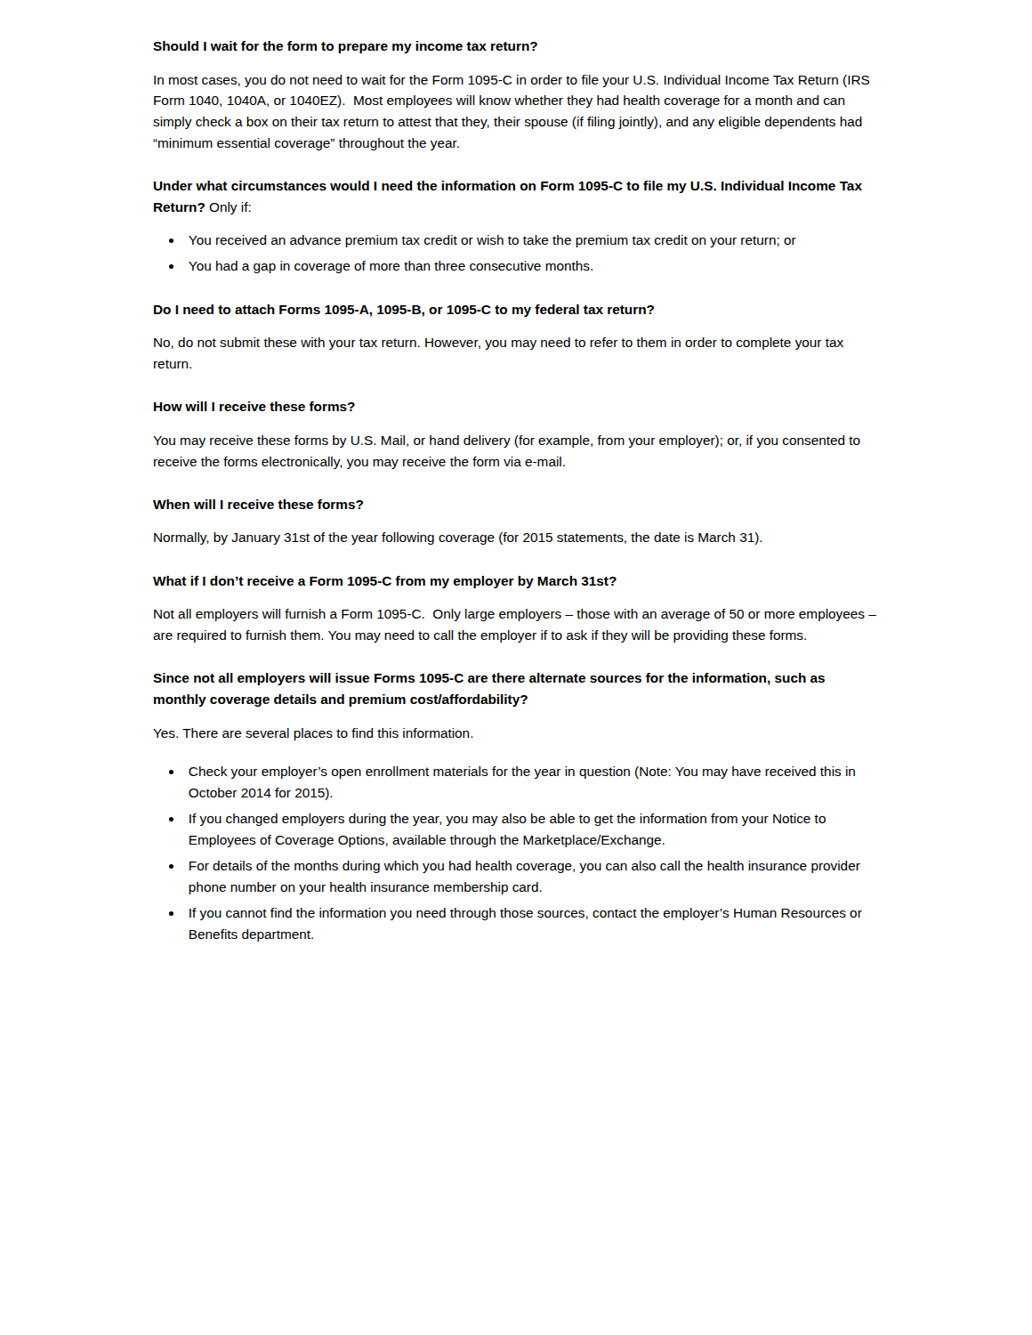Should I wait for the form to prepare my income tax return?
In most cases, you do not need to wait for the Form 1095-C in order to file your U.S. Individual Income Tax Return (IRS Form 1040, 1040A, or 1040EZ). Most employees will know whether they had health coverage for a month and can simply check a box on their tax return to attest that they, their spouse (if filing jointly), and any eligible dependents had “minimum essential coverage” throughout the year.
Under what circumstances would I need the information on Form 1095-C to file my U.S. Individual Income Tax Return? Only if:
You received an advance premium tax credit or wish to take the premium tax credit on your return; or
You had a gap in coverage of more than three consecutive months.
Do I need to attach Forms 1095-A, 1095-B, or 1095-C to my federal tax return?
No, do not submit these with your tax return. However, you may need to refer to them in order to complete your tax return.
How will I receive these forms?
You may receive these forms by U.S. Mail, or hand delivery (for example, from your employer); or, if you consented to receive the forms electronically, you may receive the form via e-mail.
When will I receive these forms?
Normally, by January 31st of the year following coverage (for 2015 statements, the date is March 31).
What if I don’t receive a Form 1095-C from my employer by March 31st?
Not all employers will furnish a Form 1095-C. Only large employers – those with an average of 50 or more employees – are required to furnish them. You may need to call the employer if to ask if they will be providing these forms.
Since not all employers will issue Forms 1095-C are there alternate sources for the information, such as monthly coverage details and premium cost/affordability?
Yes. There are several places to find this information.
Check your employer’s open enrollment materials for the year in question (Note: You may have received this in October 2014 for 2015).
If you changed employers during the year, you may also be able to get the information from your Notice to Employees of Coverage Options, available through the Marketplace/Exchange.
For details of the months during which you had health coverage, you can also call the health insurance provider phone number on your health insurance membership card.
If you cannot find the information you need through those sources, contact the employer’s Human Resources or Benefits department.